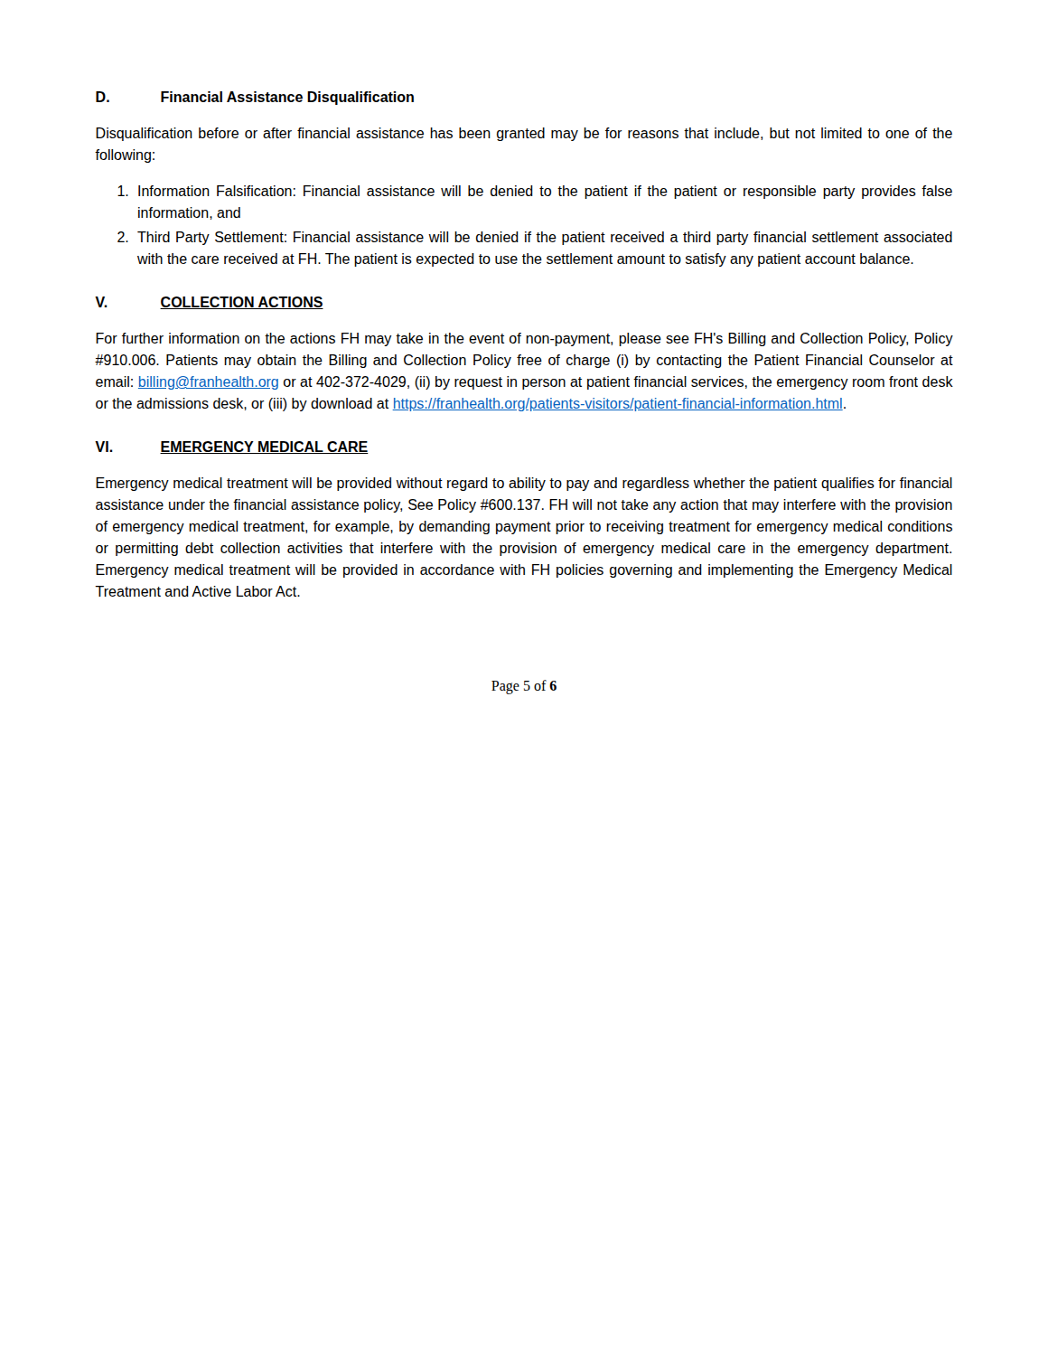D. Financial Assistance Disqualification
Disqualification before or after financial assistance has been granted may be for reasons that include, but not limited to one of the following:
Information Falsification: Financial assistance will be denied to the patient if the patient or responsible party provides false information, and
Third Party Settlement: Financial assistance will be denied if the patient received a third party financial settlement associated with the care received at FH. The patient is expected to use the settlement amount to satisfy any patient account balance.
V. COLLECTION ACTIONS
For further information on the actions FH may take in the event of non-payment, please see FH's Billing and Collection Policy, Policy #910.006. Patients may obtain the Billing and Collection Policy free of charge (i) by contacting the Patient Financial Counselor at email: billing@franhealth.org or at 402-372-4029, (ii) by request in person at patient financial services, the emergency room front desk or the admissions desk, or (iii) by download at https://franhealth.org/patients-visitors/patient-financial-information.html.
VI. EMERGENCY MEDICAL CARE
Emergency medical treatment will be provided without regard to ability to pay and regardless whether the patient qualifies for financial assistance under the financial assistance policy, See Policy #600.137. FH will not take any action that may interfere with the provision of emergency medical treatment, for example, by demanding payment prior to receiving treatment for emergency medical conditions or permitting debt collection activities that interfere with the provision of emergency medical care in the emergency department. Emergency medical treatment will be provided in accordance with FH policies governing and implementing the Emergency Medical Treatment and Active Labor Act.
Page 5 of 6